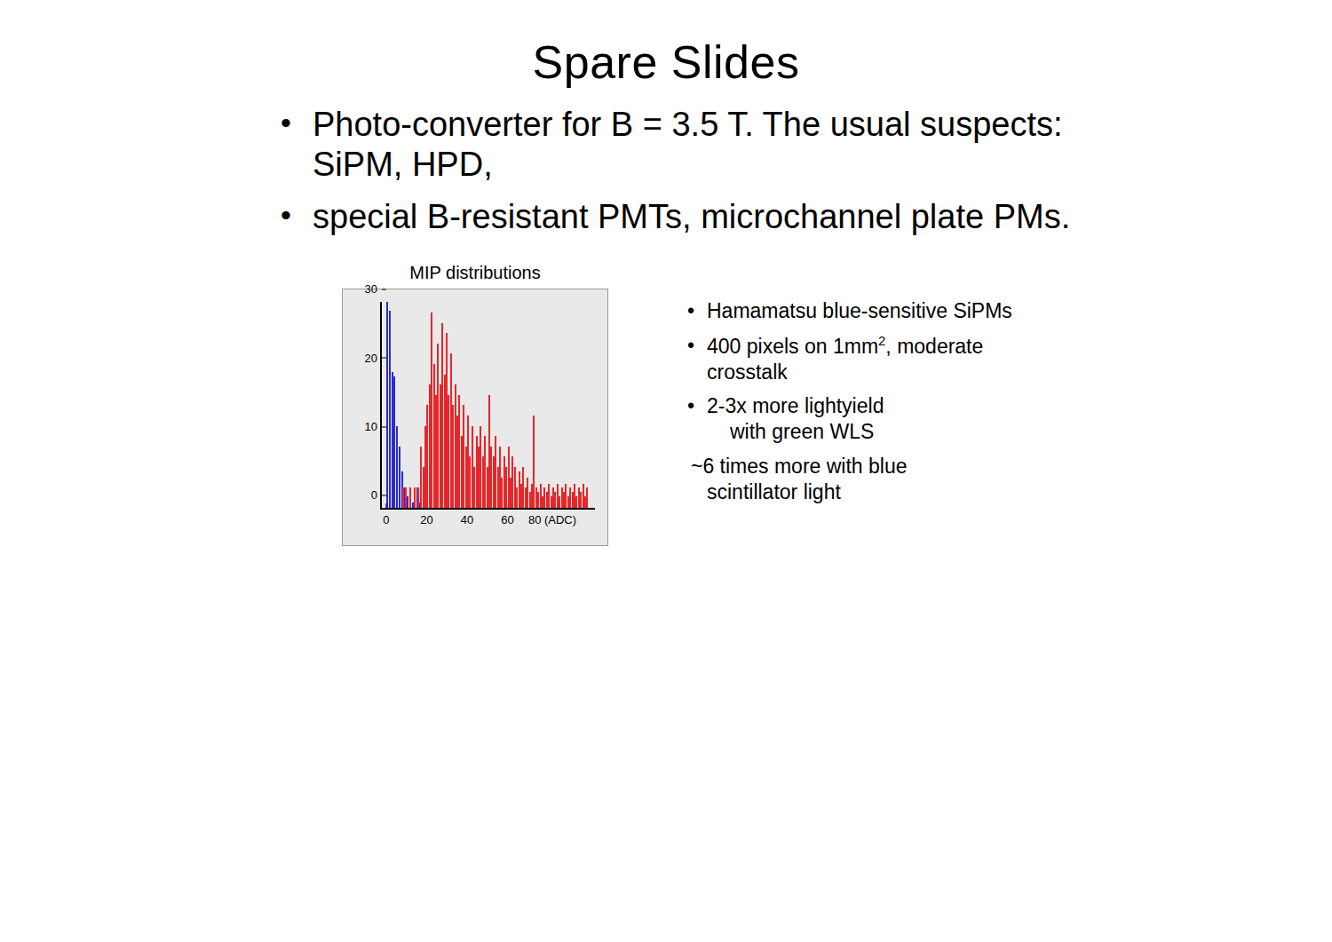Spare Slides
Photo-converter for B = 3.5 T. The usual suspects: SiPM, HPD,
special B-resistant PMTs, microchannel plate PMs.
MIP distributions
0 10 20 30 0 20 40 60 80 (ADC)
Hamamatsu blue-sensitive SiPMs
400 pixels on 1mm2, moderate crosstalk
2-3x more lightyield
with green WLS
~6 times more with blue
scintillator light